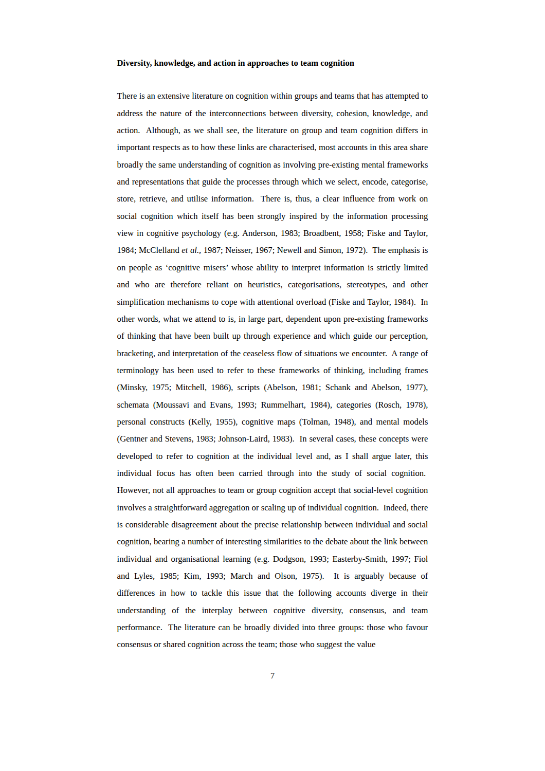Diversity, knowledge, and action in approaches to team cognition
There is an extensive literature on cognition within groups and teams that has attempted to address the nature of the interconnections between diversity, cohesion, knowledge, and action. Although, as we shall see, the literature on group and team cognition differs in important respects as to how these links are characterised, most accounts in this area share broadly the same understanding of cognition as involving pre-existing mental frameworks and representations that guide the processes through which we select, encode, categorise, store, retrieve, and utilise information. There is, thus, a clear influence from work on social cognition which itself has been strongly inspired by the information processing view in cognitive psychology (e.g. Anderson, 1983; Broadbent, 1958; Fiske and Taylor, 1984; McClelland et al., 1987; Neisser, 1967; Newell and Simon, 1972). The emphasis is on people as ‘cognitive misers’ whose ability to interpret information is strictly limited and who are therefore reliant on heuristics, categorisations, stereotypes, and other simplification mechanisms to cope with attentional overload (Fiske and Taylor, 1984). In other words, what we attend to is, in large part, dependent upon pre-existing frameworks of thinking that have been built up through experience and which guide our perception, bracketing, and interpretation of the ceaseless flow of situations we encounter. A range of terminology has been used to refer to these frameworks of thinking, including frames (Minsky, 1975; Mitchell, 1986), scripts (Abelson, 1981; Schank and Abelson, 1977), schemata (Moussavi and Evans, 1993; Rummelhart, 1984), categories (Rosch, 1978), personal constructs (Kelly, 1955), cognitive maps (Tolman, 1948), and mental models (Gentner and Stevens, 1983; Johnson-Laird, 1983). In several cases, these concepts were developed to refer to cognition at the individual level and, as I shall argue later, this individual focus has often been carried through into the study of social cognition. However, not all approaches to team or group cognition accept that social-level cognition involves a straightforward aggregation or scaling up of individual cognition. Indeed, there is considerable disagreement about the precise relationship between individual and social cognition, bearing a number of interesting similarities to the debate about the link between individual and organisational learning (e.g. Dodgson, 1993; Easterby-Smith, 1997; Fiol and Lyles, 1985; Kim, 1993; March and Olson, 1975). It is arguably because of differences in how to tackle this issue that the following accounts diverge in their understanding of the interplay between cognitive diversity, consensus, and team performance. The literature can be broadly divided into three groups: those who favour consensus or shared cognition across the team; those who suggest the value
7